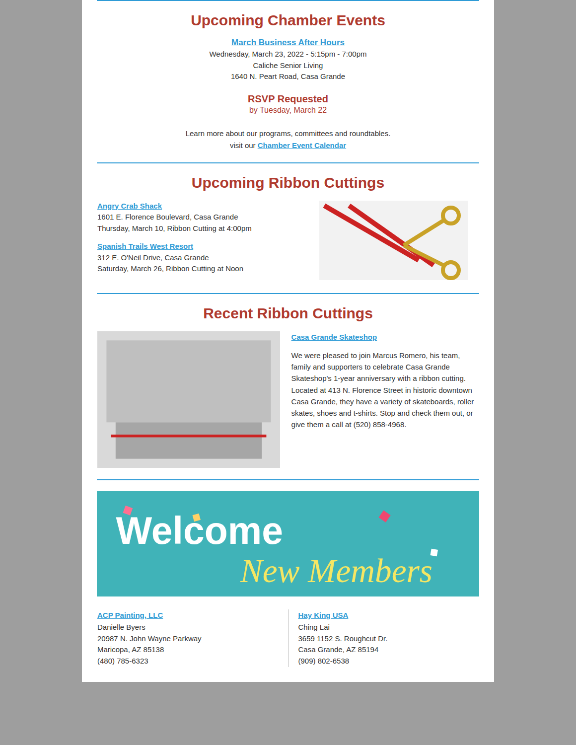Upcoming Chamber Events
March Business After Hours
Wednesday, March 23, 2022 - 5:15pm - 7:00pm
Caliche Senior Living
1640 N. Peart Road, Casa Grande
RSVP Requested
by Tuesday, March 22
Learn more about our programs, committees and roundtables.
visit our Chamber Event Calendar
Upcoming Ribbon Cuttings
| Angry Crab Shack 1601 E. Florence Boulevard, Casa Grande Thursday, March 10, Ribbon Cutting at 4:00pm Spanish Trails West Resort 312 E. O'Neil Drive, Casa Grande Saturday, March 26, Ribbon Cutting at Noon | |
Recent Ribbon Cuttings
| | Casa Grande Skateshop We were pleased to join Marcus Romero, his team, family and supporters to celebrate Casa Grande Skateshop's 1-year anniversary with a ribbon cutting. Located at 413 N. Florence Street in historic downtown Casa Grande, they have a variety of skateboards, roller skates, shoes and t-shirts. Stop and check them out, or give them a call at (520) 858-4968. |
| ACP Painting, LLC Danielle Byers 20987 N. John Wayne Parkway Maricopa, AZ 85138 (480) 785-6323 | Hay King USA Ching Lai 3659 1152 S. Roughcut Dr. Casa Grande, AZ 85194 (909) 802-6538 |